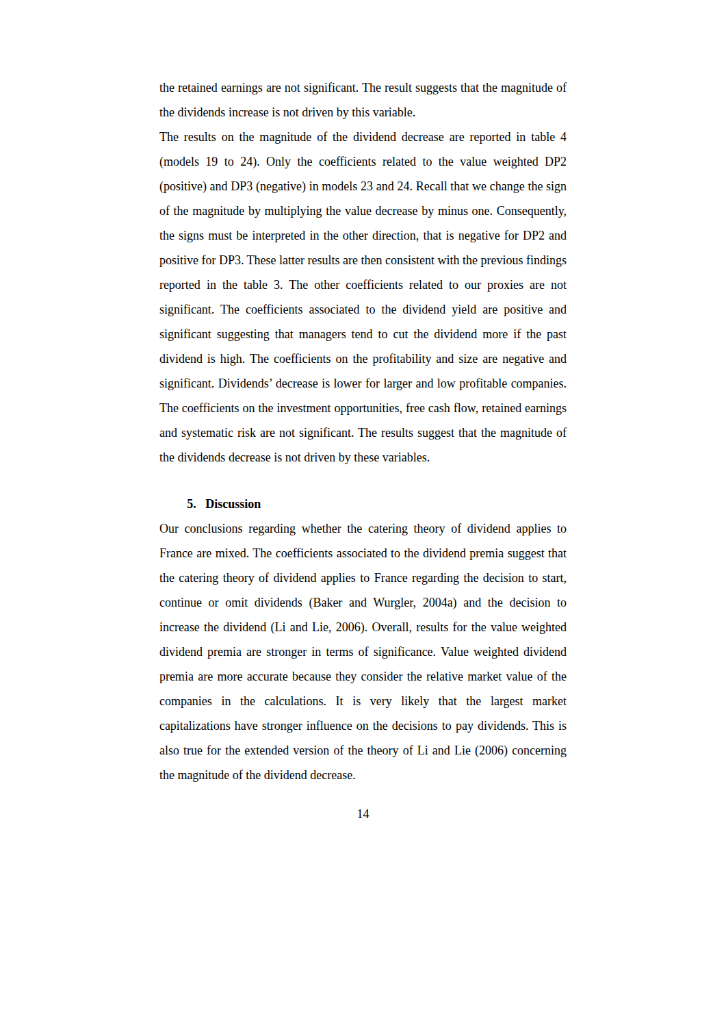the retained earnings are not significant. The result suggests that the magnitude of the dividends increase is not driven by this variable.
The results on the magnitude of the dividend decrease are reported in table 4 (models 19 to 24). Only the coefficients related to the value weighted DP2 (positive) and DP3 (negative) in models 23 and 24. Recall that we change the sign of the magnitude by multiplying the value decrease by minus one. Consequently, the signs must be interpreted in the other direction, that is negative for DP2 and positive for DP3. These latter results are then consistent with the previous findings reported in the table 3. The other coefficients related to our proxies are not significant. The coefficients associated to the dividend yield are positive and significant suggesting that managers tend to cut the dividend more if the past dividend is high. The coefficients on the profitability and size are negative and significant. Dividends’ decrease is lower for larger and low profitable companies. The coefficients on the investment opportunities, free cash flow, retained earnings and systematic risk are not significant. The results suggest that the magnitude of the dividends decrease is not driven by these variables.
5. Discussion
Our conclusions regarding whether the catering theory of dividend applies to France are mixed. The coefficients associated to the dividend premia suggest that the catering theory of dividend applies to France regarding the decision to start, continue or omit dividends (Baker and Wurgler, 2004a) and the decision to increase the dividend (Li and Lie, 2006). Overall, results for the value weighted dividend premia are stronger in terms of significance. Value weighted dividend premia are more accurate because they consider the relative market value of the companies in the calculations. It is very likely that the largest market capitalizations have stronger influence on the decisions to pay dividends. This is also true for the extended version of the theory of Li and Lie (2006) concerning the magnitude of the dividend decrease.
14